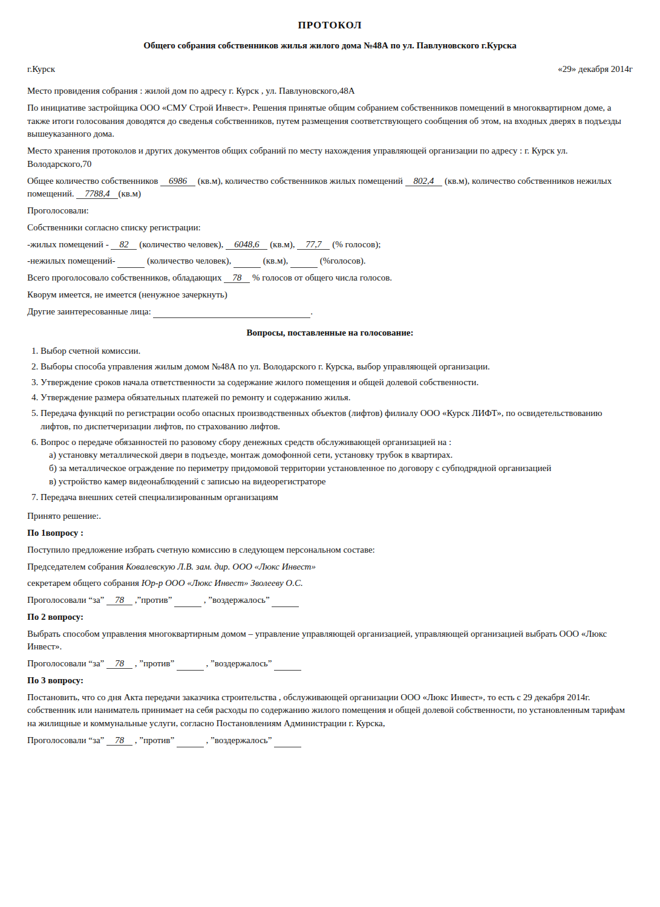ПРОТОКОЛ
Общего собрания собственников жилья жилого дома №48А по ул. Павлуновского г.Курска
г.Курск «29» декабря 2014г
Место провидения собрания : жилой дом по адресу г. Курск , ул. Павлуновского,48А
По инициативе застройщика ООО «СМУ Строй Инвест». Решения принятые общим собранием собственников помещений в многоквартирном доме, а также итоги голосования доводятся до сведенья собственников, путем размещения соответствующего сообщения об этом, на входных дверях в подъезды вышеуказанного дома.
Место хранения протоколов и других документов общих собраний по месту нахождения управляющей организации по адресу : г. Курск ул. Володарского,70
Общее количество собственников 6986 (кв.м), количество собственников жилых помещений 802,4 (кв.м), количество собственников нежилых помещений. 7788,4(кв.м)
Проголосовали:
Собственники согласно списку регистрации:
-жилых помещений - 82 (количество человек), 6048,6 (кв.м), 77,7 (% голосов);
-нежилых помещений- (количество человек), (кв.м), (%голосов).
Всего проголосовало собственников, обладающих 78 % голосов от общего числа голосов.
Кворум имеется, не имеется (ненужное зачеркнуть)
Другие заинтересованные лица: .
Вопросы, поставленные на голосование:
Выбор счетной комиссии.
Выборы способа управления жилым домом №48А по ул. Володарского г. Курска, выбор управляющей организации.
Утверждение сроков начала ответственности за содержание жилого помещения и общей долевой собственности.
Утверждение размера обязательных платежей по ремонту и содержанию жилья.
Передача функций по регистрации особо опасных производственных объектов (лифтов) филиалу ООО «Курск ЛИФТ», по освидетельствованию лифтов, по диспетчеризации лифтов, по страхованию лифтов.
Вопрос о передаче обязанностей по разовому сбору денежных средств обслуживающей организацией на :
а) установку металлической двери в подъезде, монтаж домофонной сети, установку трубок в квартирах.
б) за металлическое ограждение по периметру придомовой территории установленное по договору с субподрядной организацией
в) устройство камер видеонаблюдений с записью на видеорегистраторе
Передача внешних сетей специализированным организациям
Принято решение:.
По 1вопросу :
Поступило предложение избрать счетную комиссию в следующем персональном составе:
Председателем собрания Ковалевскую Л.В. зам. дир. ООО «Люкс Инвест»
секретарем общего собрания Юр-р ООО «Люкс Инвест» Зволееву О.С.
Проголосовали “за” 78 ,”против” , ”воздержалось”
По 2 вопросу:
Выбрать способом управления многоквартирным домом – управление управляющей организацией, управляющей организацией выбрать ООО «Люкс Инвест».
Проголосовали “за” 78 , ”против” , ”воздержалось”
По 3 вопросу:
Постановить, что со дня Акта передачи заказчика строительства , обслуживающей организации ООО «Люкс Инвест», то есть с 29 декабря 2014г. собственник или наниматель принимает на себя расходы по содержанию жилого помещения и общей долевой собственности, по установленным тарифам на жилищные и коммунальные услуги, согласно Постановлениям Администрации г. Курска,
Проголосовали “за” 78 , ”против” , ”воздержалось”